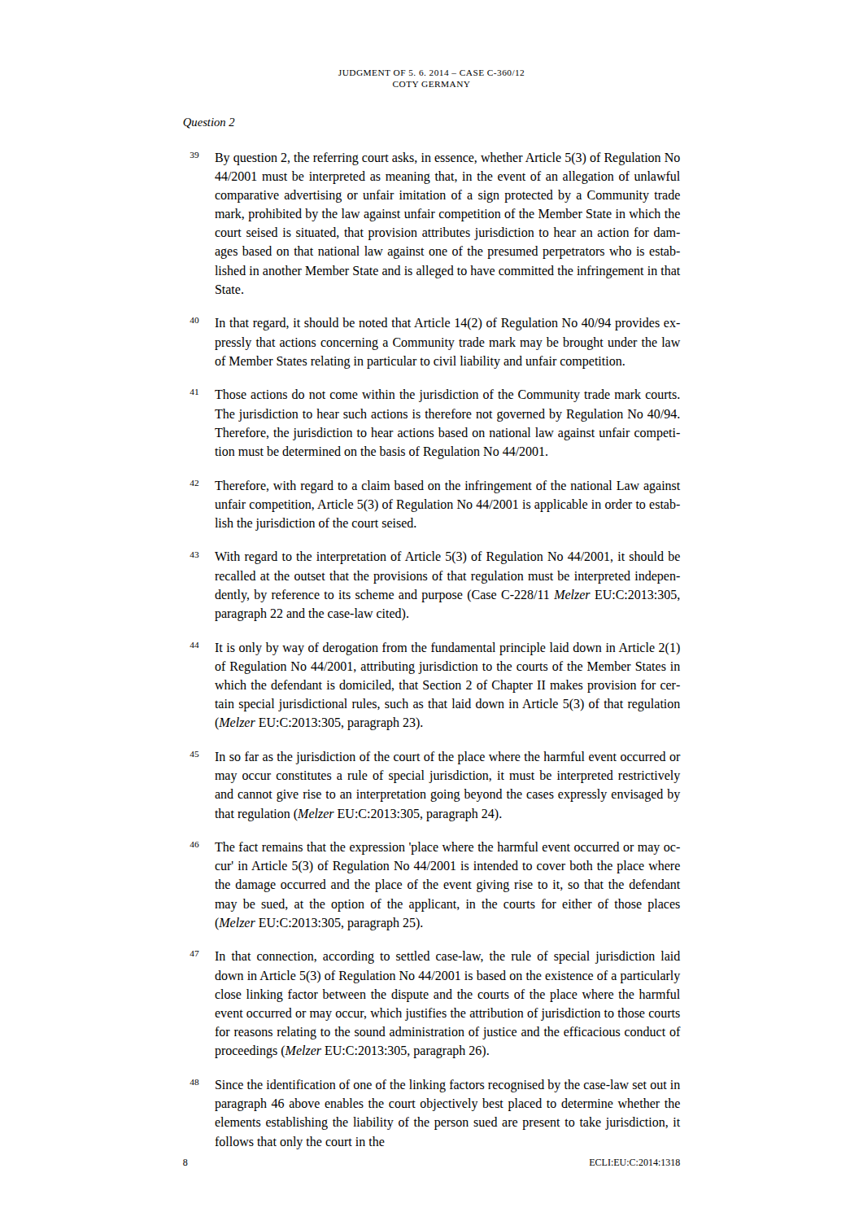JUDGMENT OF 5. 6. 2014 – CASE C-360/12 COTY GERMANY
Question 2
By question 2, the referring court asks, in essence, whether Article 5(3) of Regulation No 44/2001 must be interpreted as meaning that, in the event of an allegation of unlawful comparative advertising or unfair imitation of a sign protected by a Community trade mark, prohibited by the law against unfair competition of the Member State in which the court seised is situated, that provision attributes jurisdiction to hear an action for damages based on that national law against one of the presumed perpetrators who is established in another Member State and is alleged to have committed the infringement in that State.
In that regard, it should be noted that Article 14(2) of Regulation No 40/94 provides expressly that actions concerning a Community trade mark may be brought under the law of Member States relating in particular to civil liability and unfair competition.
Those actions do not come within the jurisdiction of the Community trade mark courts. The jurisdiction to hear such actions is therefore not governed by Regulation No 40/94. Therefore, the jurisdiction to hear actions based on national law against unfair competition must be determined on the basis of Regulation No 44/2001.
Therefore, with regard to a claim based on the infringement of the national Law against unfair competition, Article 5(3) of Regulation No 44/2001 is applicable in order to establish the jurisdiction of the court seised.
With regard to the interpretation of Article 5(3) of Regulation No 44/2001, it should be recalled at the outset that the provisions of that regulation must be interpreted independently, by reference to its scheme and purpose (Case C-228/11 Melzer EU:C:2013:305, paragraph 22 and the case-law cited).
It is only by way of derogation from the fundamental principle laid down in Article 2(1) of Regulation No 44/2001, attributing jurisdiction to the courts of the Member States in which the defendant is domiciled, that Section 2 of Chapter II makes provision for certain special jurisdictional rules, such as that laid down in Article 5(3) of that regulation (Melzer EU:C:2013:305, paragraph 23).
In so far as the jurisdiction of the court of the place where the harmful event occurred or may occur constitutes a rule of special jurisdiction, it must be interpreted restrictively and cannot give rise to an interpretation going beyond the cases expressly envisaged by that regulation (Melzer EU:C:2013:305, paragraph 24).
The fact remains that the expression 'place where the harmful event occurred or may occur' in Article 5(3) of Regulation No 44/2001 is intended to cover both the place where the damage occurred and the place of the event giving rise to it, so that the defendant may be sued, at the option of the applicant, in the courts for either of those places (Melzer EU:C:2013:305, paragraph 25).
In that connection, according to settled case-law, the rule of special jurisdiction laid down in Article 5(3) of Regulation No 44/2001 is based on the existence of a particularly close linking factor between the dispute and the courts of the place where the harmful event occurred or may occur, which justifies the attribution of jurisdiction to those courts for reasons relating to the sound administration of justice and the efficacious conduct of proceedings (Melzer EU:C:2013:305, paragraph 26).
Since the identification of one of the linking factors recognised by the case-law set out in paragraph 46 above enables the court objectively best placed to determine whether the elements establishing the liability of the person sued are present to take jurisdiction, it follows that only the court in the
8 ECLI:EU:C:2014:1318